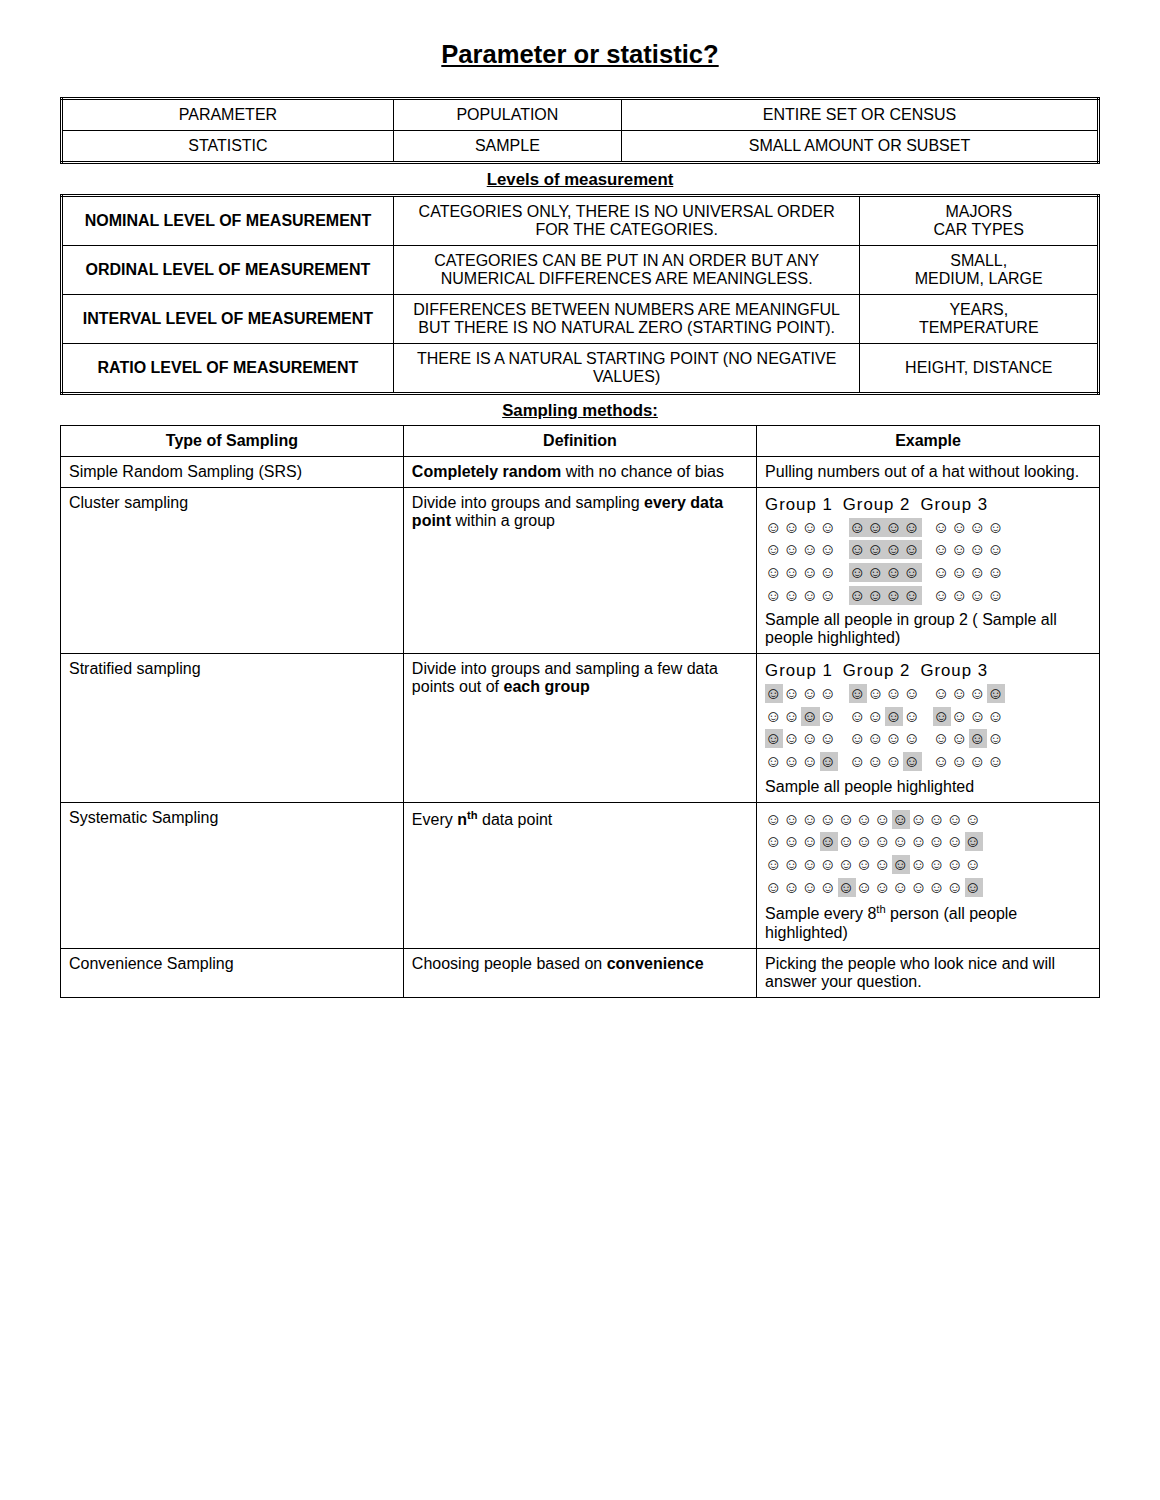Parameter or statistic?
| PARAMETER | POPULATION | ENTIRE SET OR CENSUS |
| STATISTIC | SAMPLE | SMALL AMOUNT OR SUBSET |
Levels of measurement
| NOMINAL LEVEL OF MEASUREMENT | CATEGORIES ONLY, THERE IS NO UNIVERSAL ORDER FOR THE CATEGORIES. | MAJORS CAR TYPES |
| ORDINAL LEVEL OF MEASUREMENT | CATEGORIES CAN BE PUT IN AN ORDER BUT ANY NUMERICAL DIFFERENCES ARE MEANINGLESS. | SMALL, MEDIUM, LARGE |
| INTERVAL LEVEL OF MEASUREMENT | DIFFERENCES BETWEEN NUMBERS ARE MEANINGFUL BUT THERE IS NO NATURAL ZERO (STARTING POINT). | YEARS, TEMPERATURE |
| RATIO LEVEL OF MEASUREMENT | THERE IS A NATURAL STARTING POINT (NO NEGATIVE VALUES) | HEIGHT, DISTANCE |
Sampling methods:
| Type of Sampling | Definition | Example |
| --- | --- | --- |
| Simple Random Sampling (SRS) | Completely random with no chance of bias | Pulling numbers out of a hat without looking. |
| Cluster sampling | Divide into groups and sampling every data point within a group | Group 1 Group 2 Group 3 ☺☺☺☺ ☺☺☺☺ ☺☺☺☺ ☺☺☺☺ ☺☺☺☺ ☺☺☺☺ ☺☺☺☺ ☺☺☺☺ ☺☺☺☺ ☺☺☺☺ ☺☺☺☺ ☺☺☺☺ Sample all people in group 2 ( Sample all people highlighted) |
| Stratified sampling | Divide into groups and sampling a few data points out of each group | Group 1 Group 2 Group 3 ☺ ☺☺☺ ☺ ☺☺☺ ☺☺☺ ☺ ☺☺ ☺ ☺ ☺☺ ☺ ☺ ☺ ☺☺☺ ☺ ☺☺☺ ☺☺☺☺ ☺☺ ☺ ☺ ☺☺☺ ☺ ☺☺☺ ☺ ☺☺☺☺ Sample all people highlighted |
| Systematic Sampling | Every n th data point | ☺☺☺☺☺☺☺ ☺ ☺☺☺☺ ☺☺☺ ☺ ☺☺☺☺☺☺☺ ☺ ☺☺☺☺☺☺☺ ☺ ☺☺☺☺ ☺☺☺☺ ☺ ☺☺☺☺☺☺ ☺ Sample every 8 th person (all people highlighted) |
| Convenience Sampling | Choosing people based on convenience | Picking the people who look nice and will answer your question. |